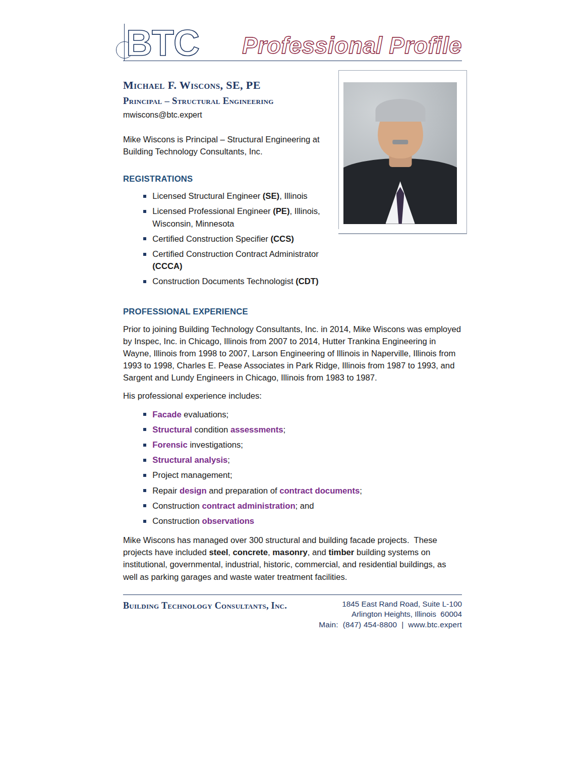BTC
Professional Profile
Michael F. Wiscons, SE, PE
Principal – Structural Engineering
mwiscons@btc.expert
Mike Wiscons is Principal – Structural Engineering at Building Technology Consultants, Inc.
REGISTRATIONS
Licensed Structural Engineer (SE), Illinois
Licensed Professional Engineer (PE), Illinois, Wisconsin, Minnesota
Certified Construction Specifier (CCS)
Certified Construction Contract Administrator (CCCA)
Construction Documents Technologist (CDT)
PROFESSIONAL EXPERIENCE
Prior to joining Building Technology Consultants, Inc. in 2014, Mike Wiscons was employed by Inspec, Inc. in Chicago, Illinois from 2007 to 2014, Hutter Trankina Engineering in Wayne, Illinois from 1998 to 2007, Larson Engineering of Illinois in Naperville, Illinois from 1993 to 1998, Charles E. Pease Associates in Park Ridge, Illinois from 1987 to 1993, and Sargent and Lundy Engineers in Chicago, Illinois from 1983 to 1987.
His professional experience includes:
Facade evaluations;
Structural condition assessments;
Forensic investigations;
Structural analysis;
Project management;
Repair design and preparation of contract documents;
Construction contract administration; and
Construction observations
Mike Wiscons has managed over 300 structural and building facade projects. These projects have included steel, concrete, masonry, and timber building systems on institutional, governmental, industrial, historic, commercial, and residential buildings, as well as parking garages and waste water treatment facilities.
Building Technology Consultants, Inc.
1845 East Rand Road, Suite L-100
Arlington Heights, Illinois 60004
Main: (847) 454-8800 | www.btc.expert